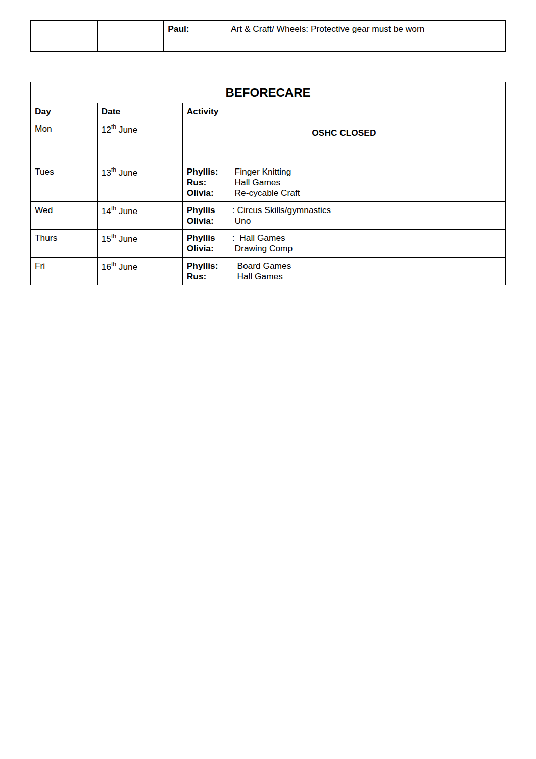| | | Paul: Art & Craft/ Wheels: Protective gear must be worn |
BEFORECARE
| Day | Date | Activity |
| Mon | 12 th June | OSHC CLOSED |
| Tues | 13 th June | Phyllis: Finger Knitting Rus: Hall Games Olivia: Re-cycable Craft |
| Wed | 14 th June | Phyllis : Circus Skills/gymnastics Olivia: Uno |
| Thurs | 15 th June | Phyllis : Hall Games Olivia: Drawing Comp |
| Fri | 16 th June | Phyllis: Board Games Rus: Hall Games |